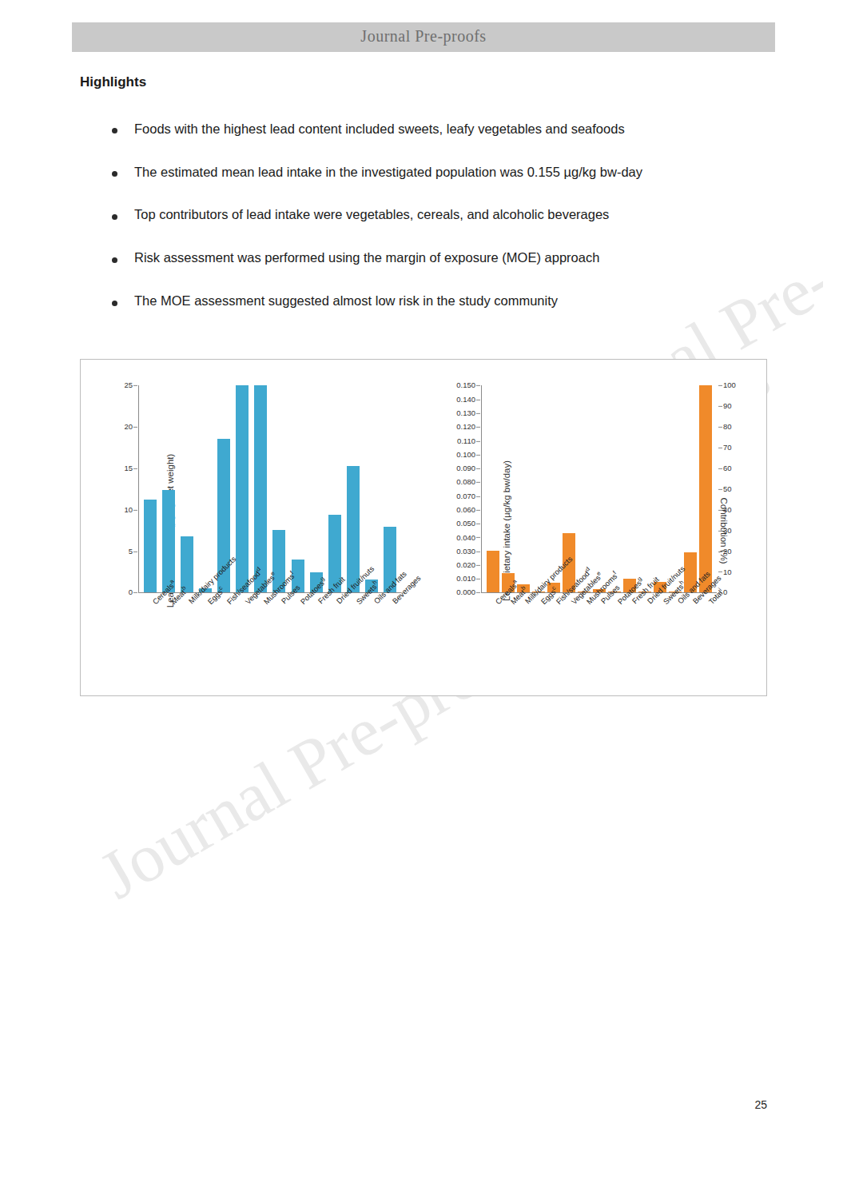Journal Pre-proofs
Journal Pre-proofs
Journal Pre-proofs
Journal Pre-proofs
Highlights
Foods with the highest lead content included sweets, leafy vegetables and seafoods
The estimated mean lead intake in the investigated population was 0.155 µg/kg bw-day
Top contributors of lead intake were vegetables, cereals, and alcoholic beverages
Risk assessment was performed using the margin of exposure (MOE) approach
The MOE assessment suggested almost low risk in the study community
Lead levels in food (µg/kg wet weight)
25
20
15
10
5
0
Cerealsa
Meatb
Milk/dairy products
Eggsc
Fish/seafoodd
Vegetablese
Mushroomsf
Pulses
Potatoesg
Fresh fruit
Dried fruit/nuts
Sweetsh
Oils and fats
Beverages
Lead dietary intake (µg/kg bw/day)
Contribution (%)
0.150
0.140
0.130
0.120
0.110
0.100
0.090
0.080
0.070
0.060
0.050
0.040
0.030
0.020
0.010
0.000
100
90
80
70
60
50
40
30
20
10
0
Cerealsa
Meatb
Milk/dairy products
Eggsc
Fish/seafoodd
Vegetablese
Mushroomsf
Pulses
Potatoesg
Fresh fruit
Dried fruit/nuts
Sweetsh
Oils and fats
Beverages
Totali
25